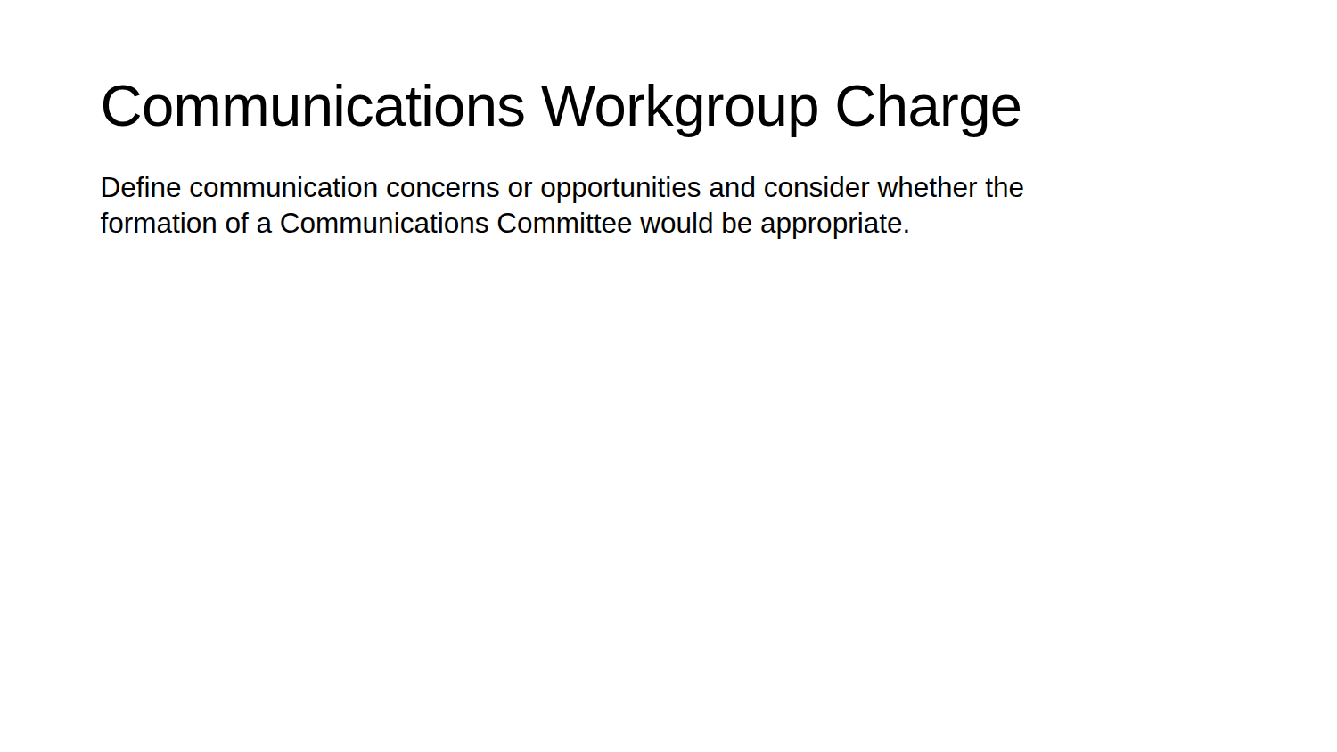Communications Workgroup Charge
Define communication concerns or opportunities and consider whether the formation of a Communications Committee would be appropriate.